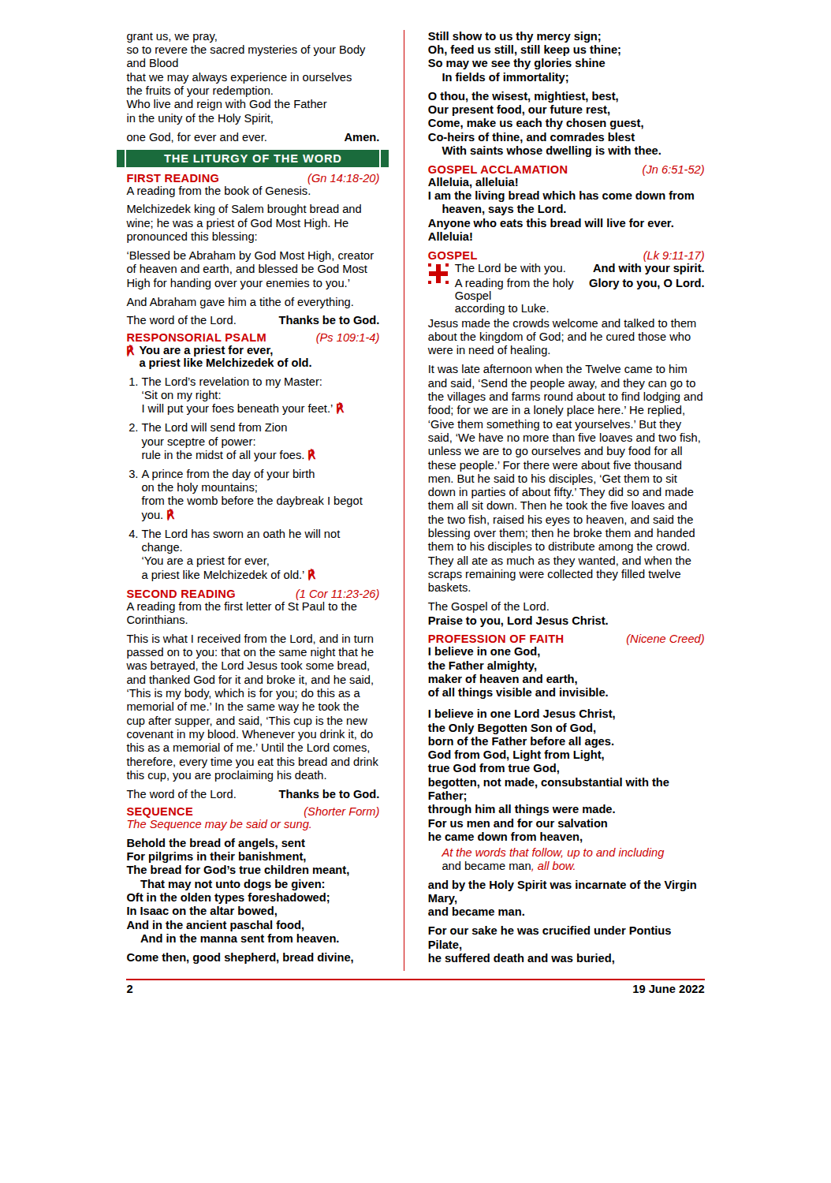grant us, we pray,
so to revere the sacred mysteries of your Body and Blood
that we may always experience in ourselves
the fruits of your redemption.
Who live and reign with God the Father
in the unity of the Holy Spirit,
one God, for ever and ever. Amen.
THE LITURGY OF THE WORD
First Reading (Gn 14:18-20)
A reading from the book of Genesis.
Melchizedek king of Salem brought bread and wine; he was a priest of God Most High. He pronounced this blessing:
‘Blessed be Abraham by God Most High, creator of heaven and earth, and blessed be God Most High for handing over your enemies to you.’
And Abraham gave him a tithe of everything.
The word of the Lord. Thanks be to God.
Responsorial Psalm (Ps 109:1-4)
℟ You are a priest for ever,
a priest like Melchizedek of old.
The Lord’s revelation to my Master:
‘Sit on my right:
I will put your foes beneath your feet.’ ℟
The Lord will send from Zion
your sceptre of power:
rule in the midst of all your foes. ℟
A prince from the day of your birth
on the holy mountains;
from the womb before the daybreak I begot you. ℟
The Lord has sworn an oath he will not change.
‘You are a priest for ever,
a priest like Melchizedek of old.’ ℟
Second Reading (1 Cor 11:23-26)
A reading from the first letter of St Paul to the Corinthians.
This is what I received from the Lord, and in turn passed on to you: that on the same night that he was betrayed, the Lord Jesus took some bread, and thanked God for it and broke it, and he said, ‘This is my body, which is for you; do this as a memorial of me.’ In the same way he took the cup after supper, and said, ‘This cup is the new covenant in my blood. Whenever you drink it, do this as a memorial of me.’ Until the Lord comes, therefore, every time you eat this bread and drink this cup, you are proclaiming his death.
The word of the Lord. Thanks be to God.
Sequence (Shorter Form)
The Sequence may be said or sung.
Behold the bread of angels, sent
For pilgrims in their banishment,
The bread for God’s true children meant,
That may not unto dogs be given:
Oft in the olden types foreshadowed;
In Isaac on the altar bowed,
And in the ancient paschal food,
And in the manna sent from heaven.
Come then, good shepherd, bread divine,
Still show to us thy mercy sign;
Oh, feed us still, still keep us thine;
So may we see thy glories shine
In fields of immortality;
O thou, the wisest, mightiest, best,
Our present food, our future rest,
Come, make us each thy chosen guest,
Co-heirs of thine, and comrades blest
With saints whose dwelling is with thee.
Gospel Acclamation (Jn 6:51-52)
Alleluia, alleluia!
I am the living bread which has come down from
heaven, says the Lord.
Anyone who eats this bread will live for ever.
Alleluia!
Gospel (Lk 9:11-17)
The Lord be with you. And with your spirit.
A reading from the holy Gospel
according to Luke. Glory to you, O Lord.
Jesus made the crowds welcome and talked to them about the kingdom of God; and he cured those who were in need of healing.
It was late afternoon when the Twelve came to him and said, ‘Send the people away, and they can go to the villages and farms round about to find lodging and food; for we are in a lonely place here.’ He replied, ‘Give them something to eat yourselves.’ But they said, ‘We have no more than five loaves and two fish, unless we are to go ourselves and buy food for all these people.’ For there were about five thousand men. But he said to his disciples, ‘Get them to sit down in parties of about fifty.’ They did so and made them all sit down. Then he took the five loaves and the two fish, raised his eyes to heaven, and said the blessing over them; then he broke them and handed them to his disciples to distribute among the crowd. They all ate as much as they wanted, and when the scraps remaining were collected they filled twelve baskets.
The Gospel of the Lord.
Praise to you, Lord Jesus Christ.
Profession of Faith (Nicene Creed)
I believe in one God,
the Father almighty,
maker of heaven and earth,
of all things visible and invisible.
I believe in one Lord Jesus Christ,
the Only Begotten Son of God,
born of the Father before all ages.
God from God, Light from Light,
true God from true God,
begotten, not made, consubstantial with the Father;
through him all things were made.
For us men and for our salvation
he came down from heaven,
At the words that follow, up to and including
and became man, all bow.
and by the Holy Spirit was incarnate of the Virgin Mary,
and became man.
For our sake he was crucified under Pontius Pilate,
he suffered death and was buried,
2 19 June 2022